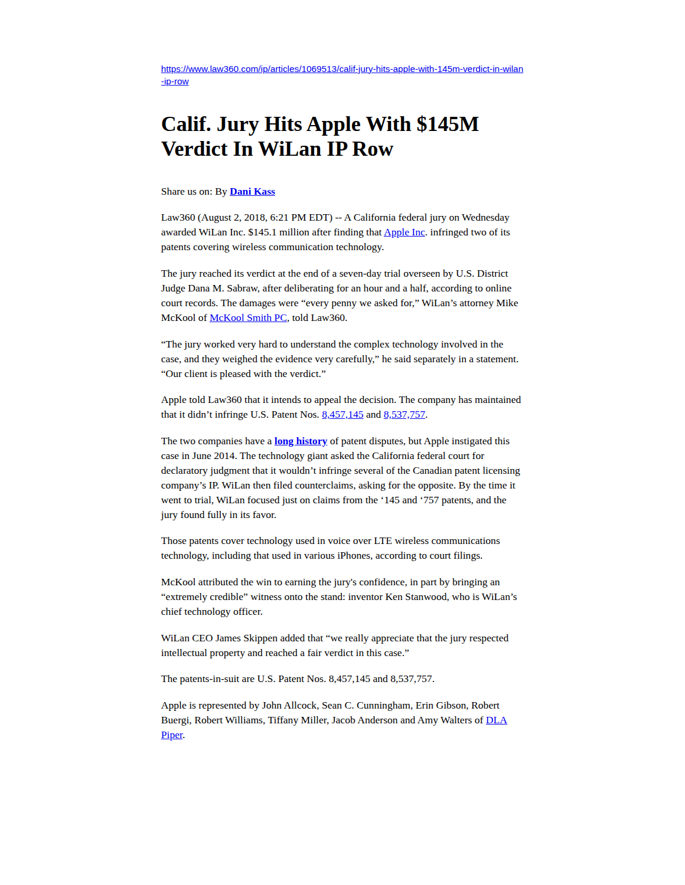https://www.law360.com/ip/articles/1069513/calif-jury-hits-apple-with-145m-verdict-in-wilan-ip-row
Calif. Jury Hits Apple With $145M Verdict In WiLan IP Row
Share us on: By Dani Kass
Law360 (August 2, 2018, 6:21 PM EDT) -- A California federal jury on Wednesday awarded WiLan Inc. $145.1 million after finding that Apple Inc. infringed two of its patents covering wireless communication technology.
The jury reached its verdict at the end of a seven-day trial overseen by U.S. District Judge Dana M. Sabraw, after deliberating for an hour and a half, according to online court records. The damages were “every penny we asked for,” WiLan’s attorney Mike McKool of McKool Smith PC, told Law360.
“The jury worked very hard to understand the complex technology involved in the case, and they weighed the evidence very carefully,” he said separately in a statement. “Our client is pleased with the verdict.”
Apple told Law360 that it intends to appeal the decision. The company has maintained that it didn’t infringe U.S. Patent Nos. 8,457,145 and 8,537,757.
The two companies have a long history of patent disputes, but Apple instigated this case in June 2014. The technology giant asked the California federal court for declaratory judgment that it wouldn’t infringe several of the Canadian patent licensing company’s IP. WiLan then filed counterclaims, asking for the opposite. By the time it went to trial, WiLan focused just on claims from the ‘145 and ‘757 patents, and the jury found fully in its favor.
Those patents cover technology used in voice over LTE wireless communications technology, including that used in various iPhones, according to court filings.
McKool attributed the win to earning the jury's confidence, in part by bringing an “extremely credible” witness onto the stand: inventor Ken Stanwood, who is WiLan’s chief technology officer.
WiLan CEO James Skippen added that “we really appreciate that the jury respected intellectual property and reached a fair verdict in this case.”
The patents-in-suit are U.S. Patent Nos. 8,457,145 and 8,537,757.
Apple is represented by John Allcock, Sean C. Cunningham, Erin Gibson, Robert Buergi, Robert Williams, Tiffany Miller, Jacob Anderson and Amy Walters of DLA Piper.